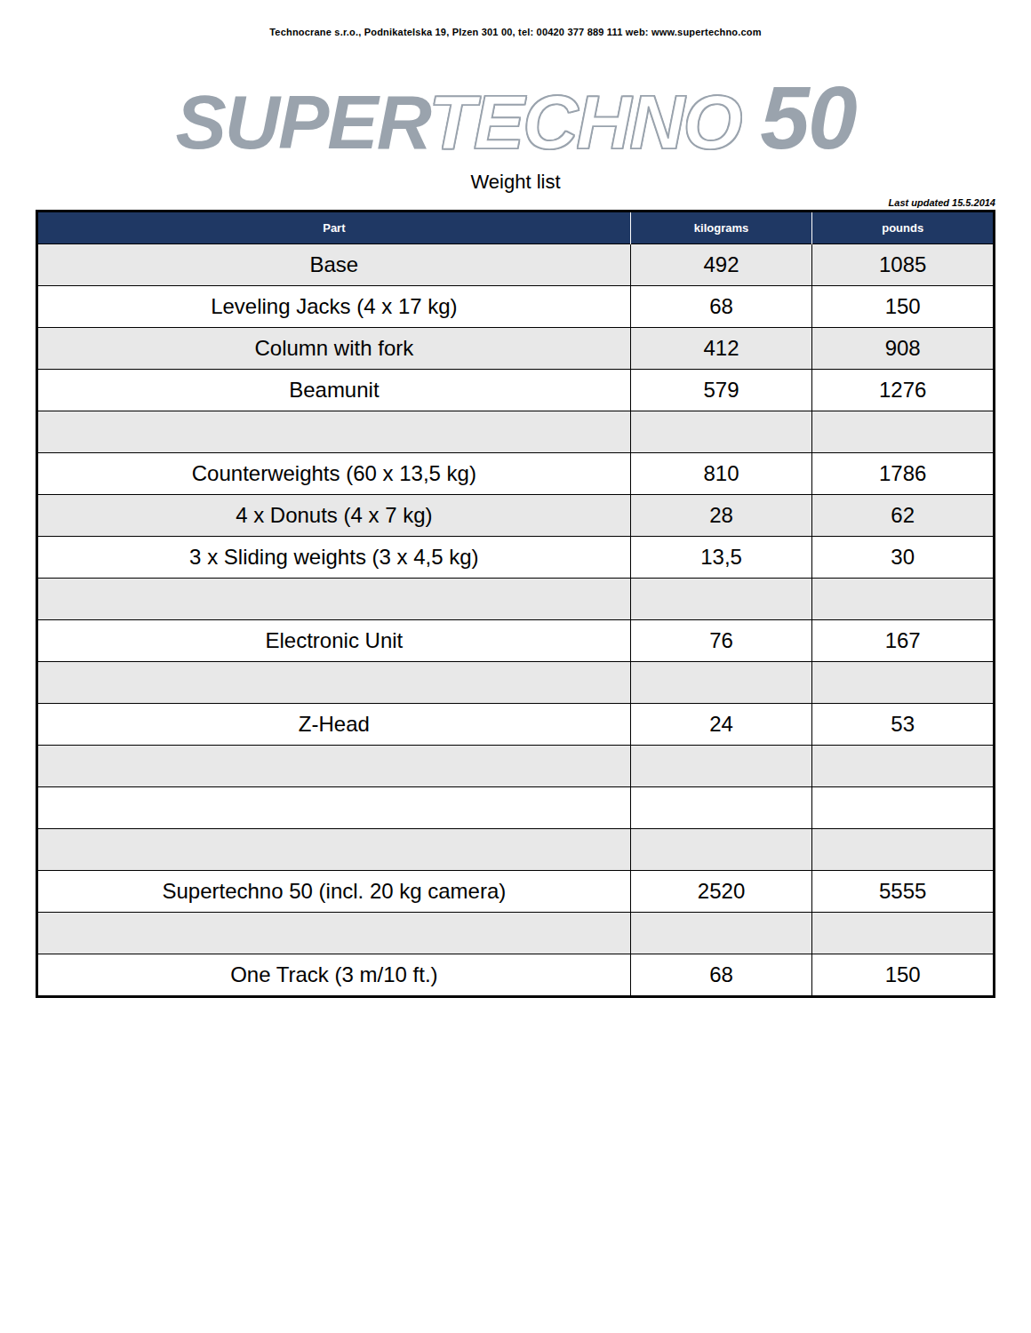Technocrane s.r.o., Podnikatelska 19, Plzen 301 00, tel: 00420 377 889 111 web: www.supertechno.com
SUPER TECHNO 50
Weight list
Last updated 15.5.2014
| Part | kilograms | pounds |
| --- | --- | --- |
| Base | 492 | 1085 |
| Leveling Jacks (4 x 17 kg) | 68 | 150 |
| Column with fork | 412 | 908 |
| Beamunit | 579 | 1276 |
| Counterweights (60 x 13,5 kg) | 810 | 1786 |
| 4 x Donuts (4 x 7 kg) | 28 | 62 |
| 3 x Sliding weights (3 x 4,5 kg) | 13,5 | 30 |
| Electronic Unit | 76 | 167 |
| Z-Head | 24 | 53 |
| Supertechno 50 (incl. 20 kg camera) | 2520 | 5555 |
| One Track (3 m/10 ft.) | 68 | 150 |